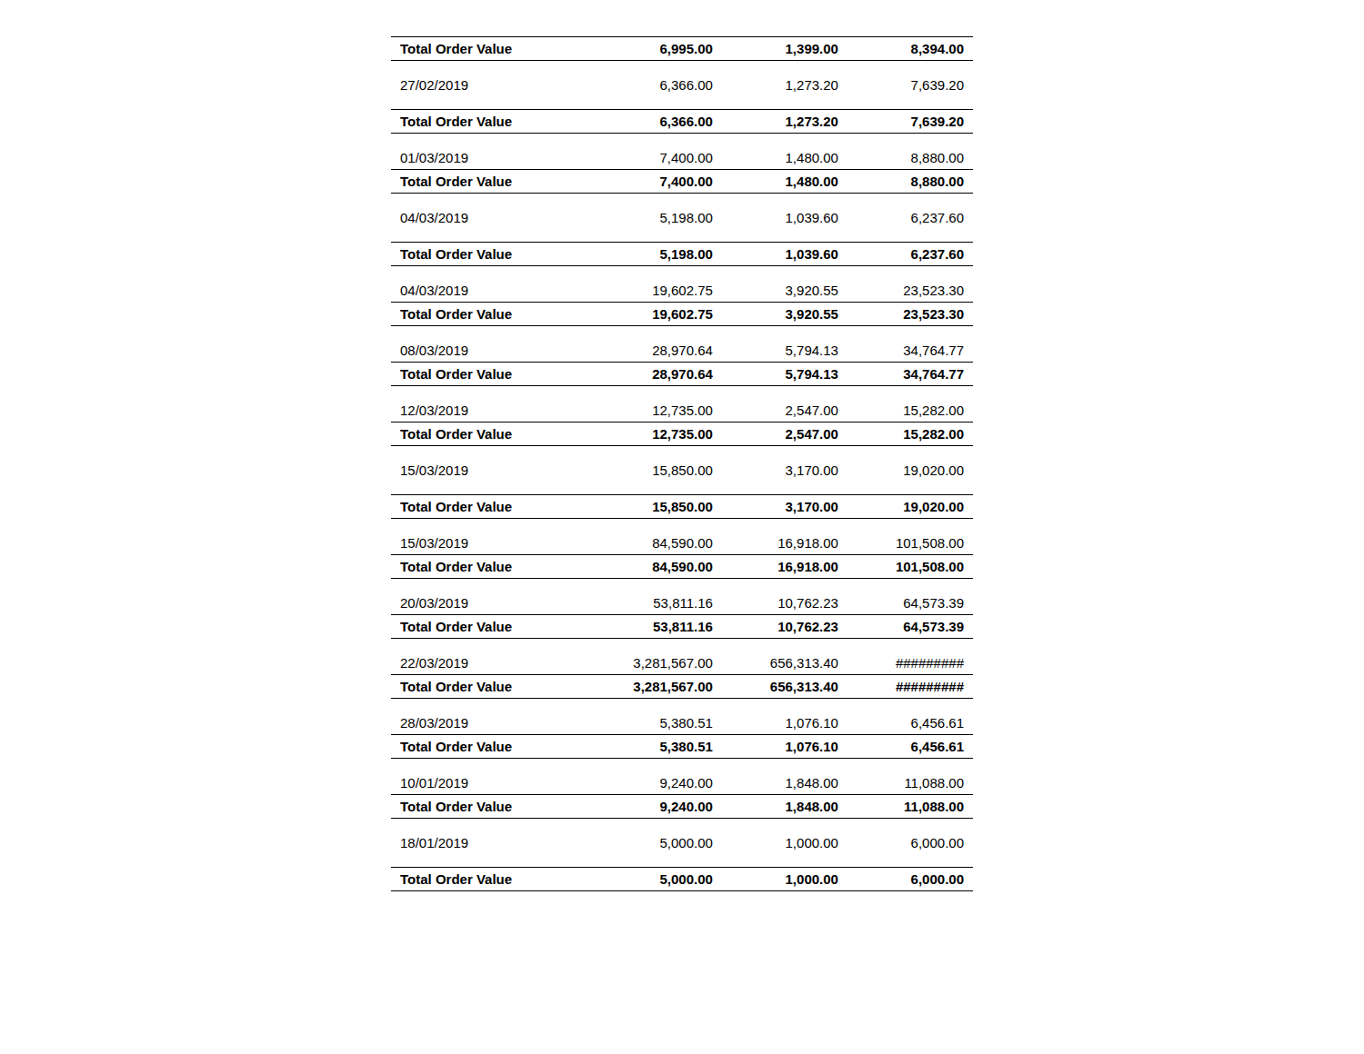| Total Order Value | 6,995.00 | 1,399.00 | 8,394.00 |
| 27/02/2019 | 6,366.00 | 1,273.20 | 7,639.20 |
| Total Order Value | 6,366.00 | 1,273.20 | 7,639.20 |
| 01/03/2019 | 7,400.00 | 1,480.00 | 8,880.00 |
| Total Order Value | 7,400.00 | 1,480.00 | 8,880.00 |
| 04/03/2019 | 5,198.00 | 1,039.60 | 6,237.60 |
| Total Order Value | 5,198.00 | 1,039.60 | 6,237.60 |
| 04/03/2019 | 19,602.75 | 3,920.55 | 23,523.30 |
| Total Order Value | 19,602.75 | 3,920.55 | 23,523.30 |
| 08/03/2019 | 28,970.64 | 5,794.13 | 34,764.77 |
| Total Order Value | 28,970.64 | 5,794.13 | 34,764.77 |
| 12/03/2019 | 12,735.00 | 2,547.00 | 15,282.00 |
| Total Order Value | 12,735.00 | 2,547.00 | 15,282.00 |
| 15/03/2019 | 15,850.00 | 3,170.00 | 19,020.00 |
| Total Order Value | 15,850.00 | 3,170.00 | 19,020.00 |
| 15/03/2019 | 84,590.00 | 16,918.00 | 101,508.00 |
| Total Order Value | 84,590.00 | 16,918.00 | 101,508.00 |
| 20/03/2019 | 53,811.16 | 10,762.23 | 64,573.39 |
| Total Order Value | 53,811.16 | 10,762.23 | 64,573.39 |
| 22/03/2019 | 3,281,567.00 | 656,313.40 | ######### |
| Total Order Value | 3,281,567.00 | 656,313.40 | ######### |
| 28/03/2019 | 5,380.51 | 1,076.10 | 6,456.61 |
| Total Order Value | 5,380.51 | 1,076.10 | 6,456.61 |
| 10/01/2019 | 9,240.00 | 1,848.00 | 11,088.00 |
| Total Order Value | 9,240.00 | 1,848.00 | 11,088.00 |
| 18/01/2019 | 5,000.00 | 1,000.00 | 6,000.00 |
| Total Order Value | 5,000.00 | 1,000.00 | 6,000.00 |